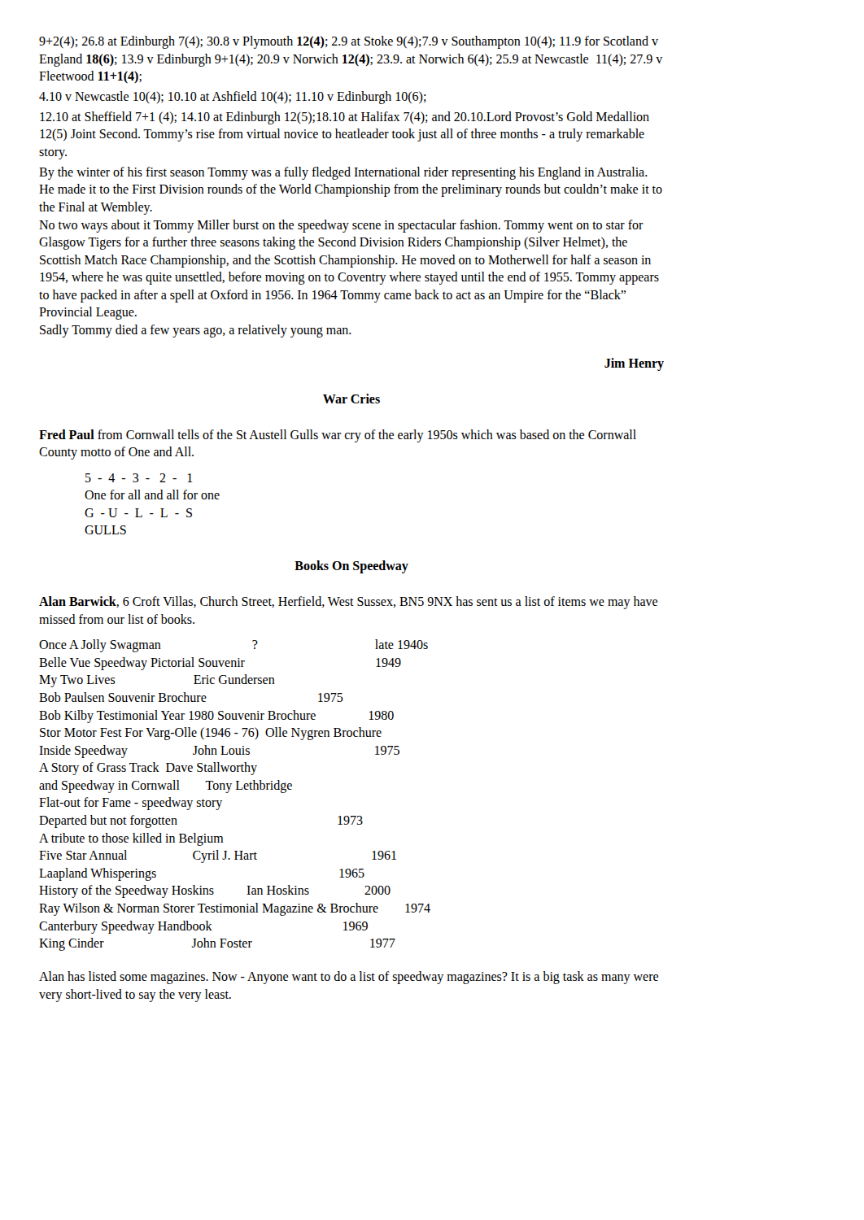9+2(4); 26.8 at Edinburgh 7(4); 30.8 v Plymouth 12(4); 2.9 at Stoke 9(4);7.9 v Southampton 10(4); 11.9 for Scotland v England 18(6); 13.9 v Edinburgh 9+1(4); 20.9 v Norwich 12(4); 23.9. at Norwich 6(4); 25.9 at Newcastle 11(4); 27.9 v Fleetwood 11+1(4);
4.10 v Newcastle 10(4); 10.10 at Ashfield 10(4); 11.10 v Edinburgh 10(6);
12.10 at Sheffield 7+1 (4); 14.10 at Edinburgh 12(5);18.10 at Halifax 7(4); and 20.10.Lord Provost’s Gold Medallion 12(5) Joint Second. Tommy’s rise from virtual novice to heatleader took just all of three months - a truly remarkable story.
By the winter of his first season Tommy was a fully fledged International rider representing his England in Australia. He made it to the First Division rounds of the World Championship from the preliminary rounds but couldn’t make it to the Final at Wembley.
No two ways about it Tommy Miller burst on the speedway scene in spectacular fashion. Tommy went on to star for Glasgow Tigers for a further three seasons taking the Second Division Riders Championship (Silver Helmet), the Scottish Match Race Championship, and the Scottish Championship. He moved on to Motherwell for half a season in 1954, where he was quite unsettled, before moving on to Coventry where stayed until the end of 1955. Tommy appears to have packed in after a spell at Oxford in 1956. In 1964 Tommy came back to act as an Umpire for the “Black” Provincial League.
Sadly Tommy died a few years ago, a relatively young man.
Jim Henry
War Cries
Fred Paul from Cornwall tells of the St Austell Gulls war cry of the early 1950s which was based on the Cornwall County motto of One and All.
5 - 4 - 3 - 2 - 1
One for all and all for one
G - U - L - L - S
GULLS
Books On Speedway
Alan Barwick, 6 Croft Villas, Church Street, Herfield, West Sussex, BN5 9NX has sent us a list of items we may have missed from our list of books.
Once A Jolly Swagman ? late 1940s
Belle Vue Speedway Pictorial Souvenir 1949
My Two Lives Eric Gundersen
Bob Paulsen Souvenir Brochure 1975
Bob Kilby Testimonial Year 1980 Souvenir Brochure 1980
Stor Motor Fest For Varg-Olle (1946 - 76) Olle Nygren Brochure
Inside Speedway John Louis 1975
A Story of Grass Track Dave Stallworthy
and Speedway in Cornwall Tony Lethbridge
Flat-out for Fame - speedway story
Departed but not forgotten 1973
A tribute to those killed in Belgium
Five Star Annual Cyril J. Hart 1961
Laapland Whisperings 1965
History of the Speedway Hoskins Ian Hoskins 2000
Ray Wilson & Norman Storer Testimonial Magazine & Brochure 1974
Canterbury Speedway Handbook 1969
King Cinder John Foster 1977
Alan has listed some magazines. Now - Anyone want to do a list of speedway magazines? It is a big task as many were very short-lived to say the very least.